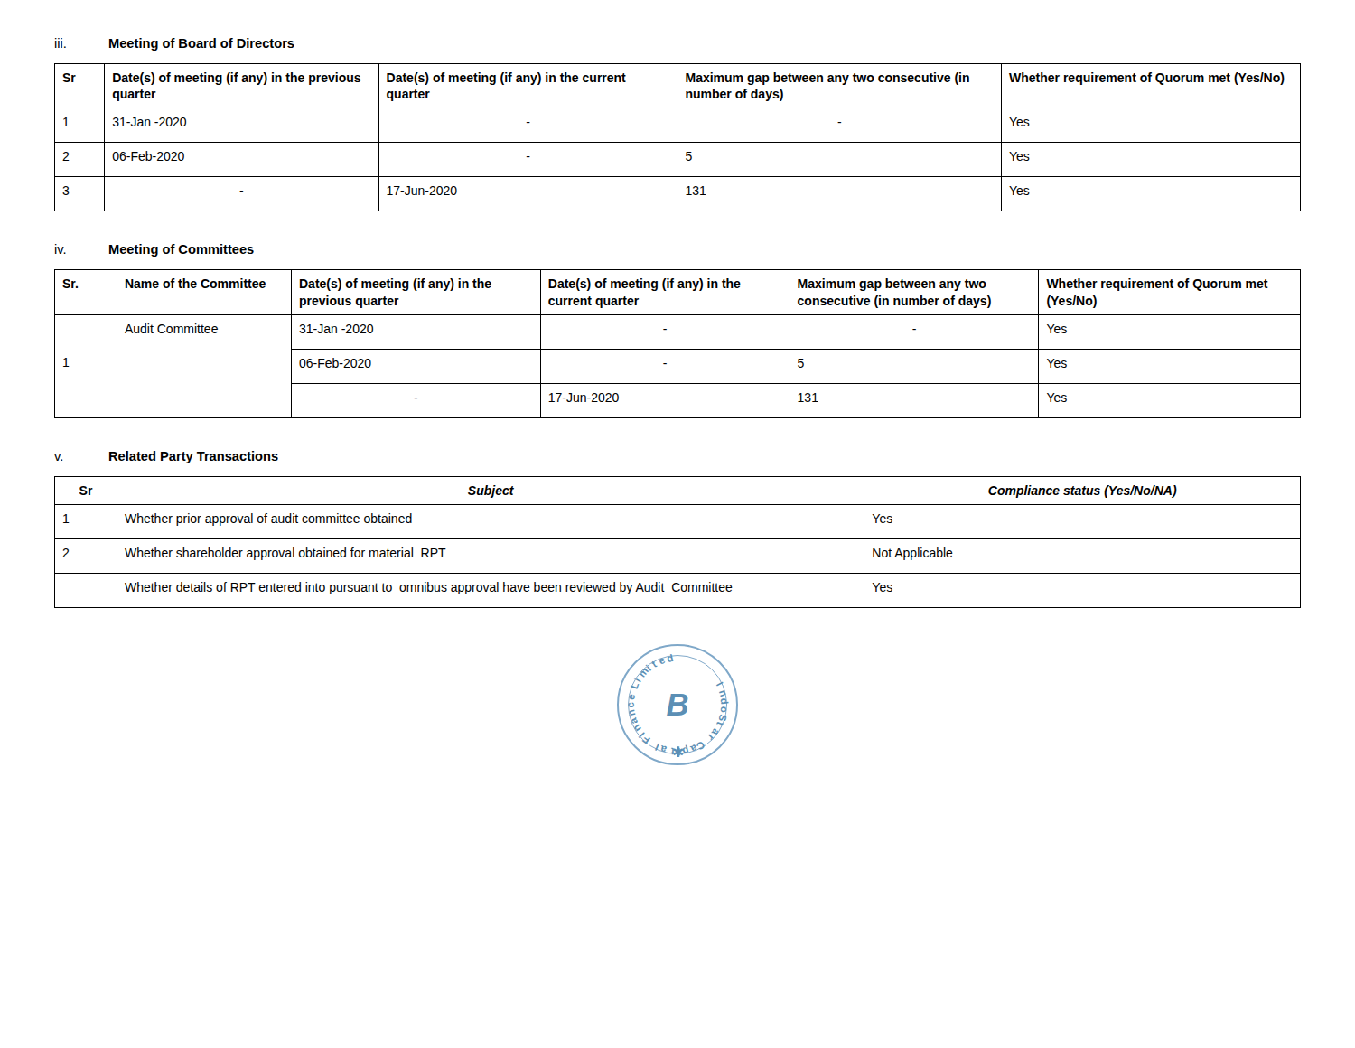iii. Meeting of Board of Directors
| Sr | Date(s) of meeting (if any) in the previous quarter | Date(s) of meeting (if any) in the current quarter | Maximum gap between any two consecutive (in number of days) | Whether requirement of Quorum met (Yes/No) |
| --- | --- | --- | --- | --- |
| 1 | 31-Jan -2020 | - | - | Yes |
| 2 | 06-Feb-2020 | - | 5 | Yes |
| 3 | - | 17-Jun-2020 | 131 | Yes |
iv. Meeting of Committees
| Sr. | Name of the Committee | Date(s) of meeting (if any) in the previous quarter | Date(s) of meeting (if any) in the current quarter | Maximum gap between any two consecutive (in number of days) | Whether requirement of Quorum met (Yes/No) |
| --- | --- | --- | --- | --- | --- |
| | Audit Committee | 31-Jan -2020 | - | - | Yes |
| 1 | | 06-Feb-2020 | - | 5 | Yes |
| | | - | 17-Jun-2020 | 131 | Yes |
v. Related Party Transactions
| Sr | Subject | Compliance status (Yes/No/NA) |
| --- | --- | --- |
| 1 | Whether prior approval of audit committee obtained | Yes |
| 2 | Whether shareholder approval obtained for material RPT | Not Applicable |
| | Whether details of RPT entered into pursuant to omnibus approval have been reviewed by Audit Committee | Yes |
I n d o S t a r C a p i t a l F i n a n c e L i m i t e d
B
✱